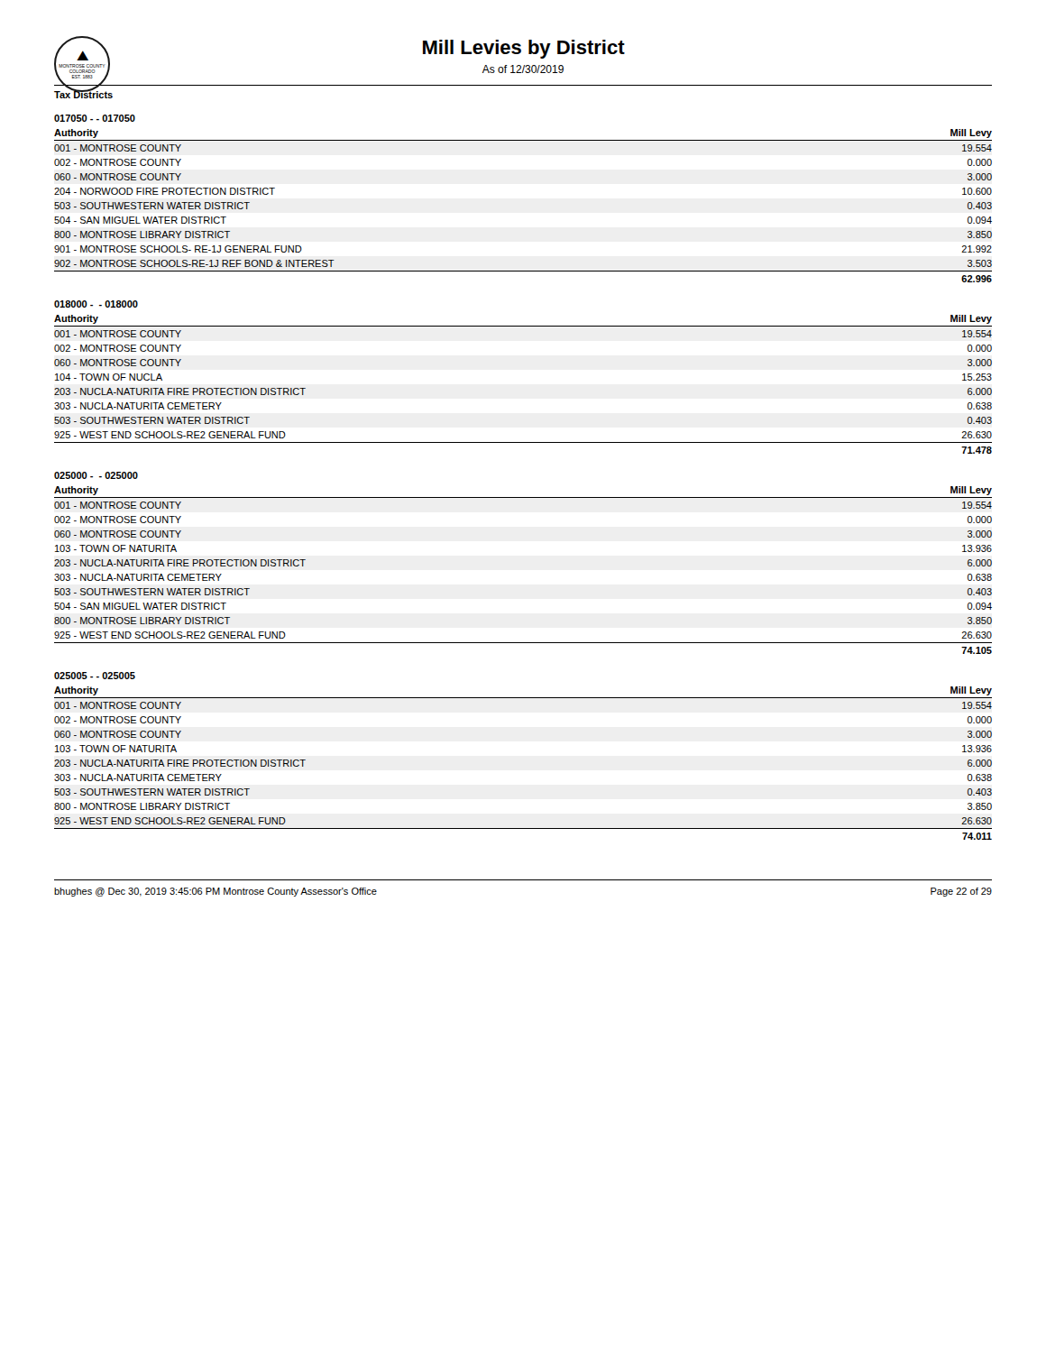⛰
MONTROSE COUNTY
COLORADO
EST. 1883
Mill Levies by District
As of 12/30/2019
Tax Districts
017050 - - 017050
| Authority | Mill Levy |
| --- | --- |
| 001 - MONTROSE COUNTY | 19.554 |
| 002 - MONTROSE COUNTY | 0.000 |
| 060 - MONTROSE COUNTY | 3.000 |
| 204 - NORWOOD FIRE PROTECTION DISTRICT | 10.600 |
| 503 - SOUTHWESTERN WATER DISTRICT | 0.403 |
| 504 - SAN MIGUEL WATER DISTRICT | 0.094 |
| 800 - MONTROSE LIBRARY DISTRICT | 3.850 |
| 901 - MONTROSE SCHOOLS- RE-1J GENERAL FUND | 21.992 |
| 902 - MONTROSE SCHOOLS-RE-1J REF BOND & INTEREST | 3.503 |
| | 62.996 |
018000 - - 018000
| Authority | Mill Levy |
| --- | --- |
| 001 - MONTROSE COUNTY | 19.554 |
| 002 - MONTROSE COUNTY | 0.000 |
| 060 - MONTROSE COUNTY | 3.000 |
| 104 - TOWN OF NUCLA | 15.253 |
| 203 - NUCLA-NATURITA FIRE PROTECTION DISTRICT | 6.000 |
| 303 - NUCLA-NATURITA CEMETERY | 0.638 |
| 503 - SOUTHWESTERN WATER DISTRICT | 0.403 |
| 925 - WEST END SCHOOLS-RE2 GENERAL FUND | 26.630 |
| | 71.478 |
025000 - - 025000
| Authority | Mill Levy |
| --- | --- |
| 001 - MONTROSE COUNTY | 19.554 |
| 002 - MONTROSE COUNTY | 0.000 |
| 060 - MONTROSE COUNTY | 3.000 |
| 103 - TOWN OF NATURITA | 13.936 |
| 203 - NUCLA-NATURITA FIRE PROTECTION DISTRICT | 6.000 |
| 303 - NUCLA-NATURITA CEMETERY | 0.638 |
| 503 - SOUTHWESTERN WATER DISTRICT | 0.403 |
| 504 - SAN MIGUEL WATER DISTRICT | 0.094 |
| 800 - MONTROSE LIBRARY DISTRICT | 3.850 |
| 925 - WEST END SCHOOLS-RE2 GENERAL FUND | 26.630 |
| | 74.105 |
025005 - - 025005
| Authority | Mill Levy |
| --- | --- |
| 001 - MONTROSE COUNTY | 19.554 |
| 002 - MONTROSE COUNTY | 0.000 |
| 060 - MONTROSE COUNTY | 3.000 |
| 103 - TOWN OF NATURITA | 13.936 |
| 203 - NUCLA-NATURITA FIRE PROTECTION DISTRICT | 6.000 |
| 303 - NUCLA-NATURITA CEMETERY | 0.638 |
| 503 - SOUTHWESTERN WATER DISTRICT | 0.403 |
| 800 - MONTROSE LIBRARY DISTRICT | 3.850 |
| 925 - WEST END SCHOOLS-RE2 GENERAL FUND | 26.630 |
| | 74.011 |
bhughes @ Dec 30, 2019 3:45:06 PM Montrose County Assessor's Office
Page 22 of 29